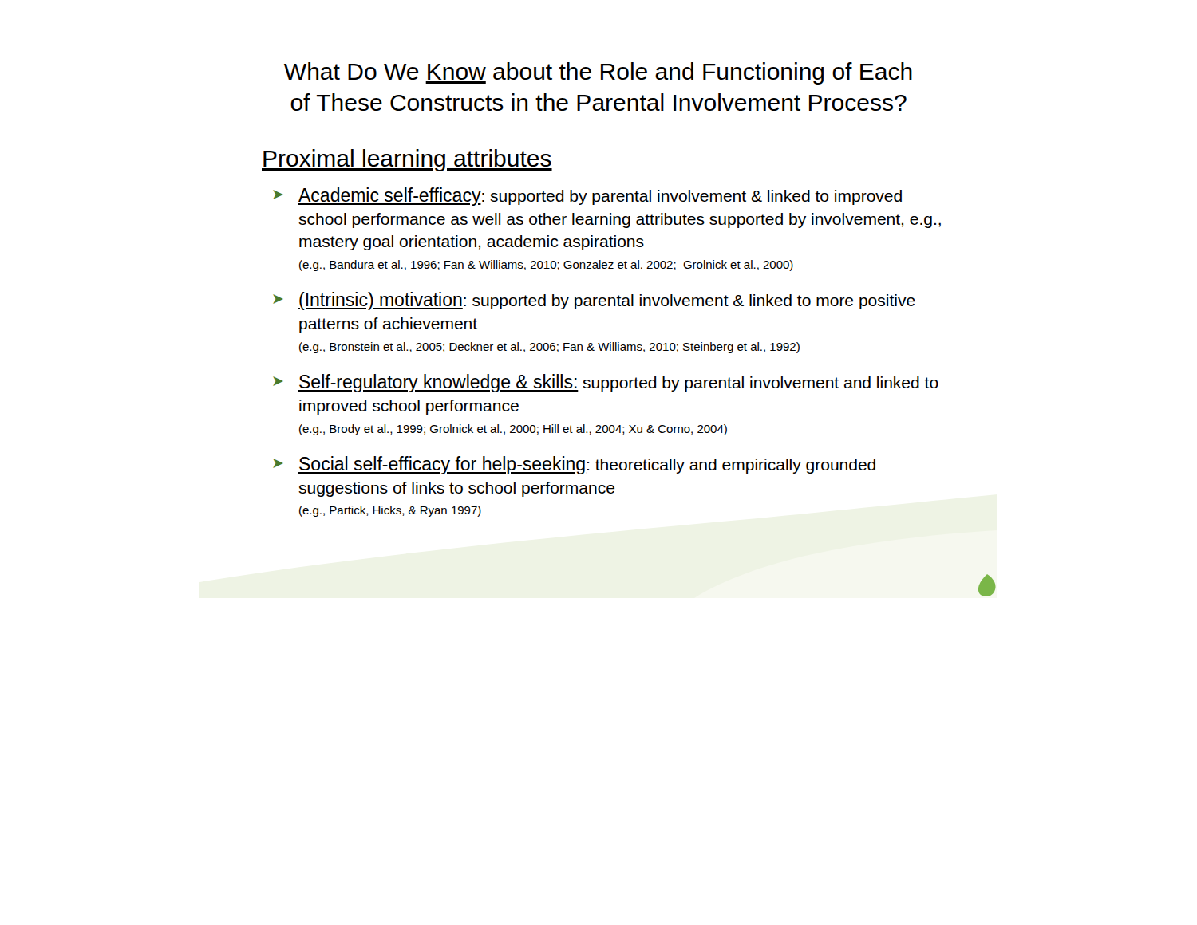What Do We Know about the Role and Functioning of Each of These Constructs in the Parental Involvement Process?
Proximal learning attributes
Academic self-efficacy: supported by parental involvement & linked to improved school performance as well as other learning attributes supported by involvement, e.g., mastery goal orientation, academic aspirations (e.g., Bandura et al., 1996; Fan & Williams, 2010; Gonzalez et al. 2002; Grolnick et al., 2000)
(Intrinsic) motivation: supported by parental involvement & linked to more positive patterns of achievement (e.g., Bronstein et al., 2005; Deckner et al., 2006; Fan & Williams, 2010; Steinberg et al., 1992)
Self-regulatory knowledge & skills: supported by parental involvement and linked to improved school performance (e.g., Brody et al., 1999; Grolnick et al., 2000; Hill et al., 2004; Xu & Corno, 2004)
Social self-efficacy for help-seeking: theoretically and empirically grounded suggestions of links to school performance (e.g., Partick, Hicks, & Ryan 1997)